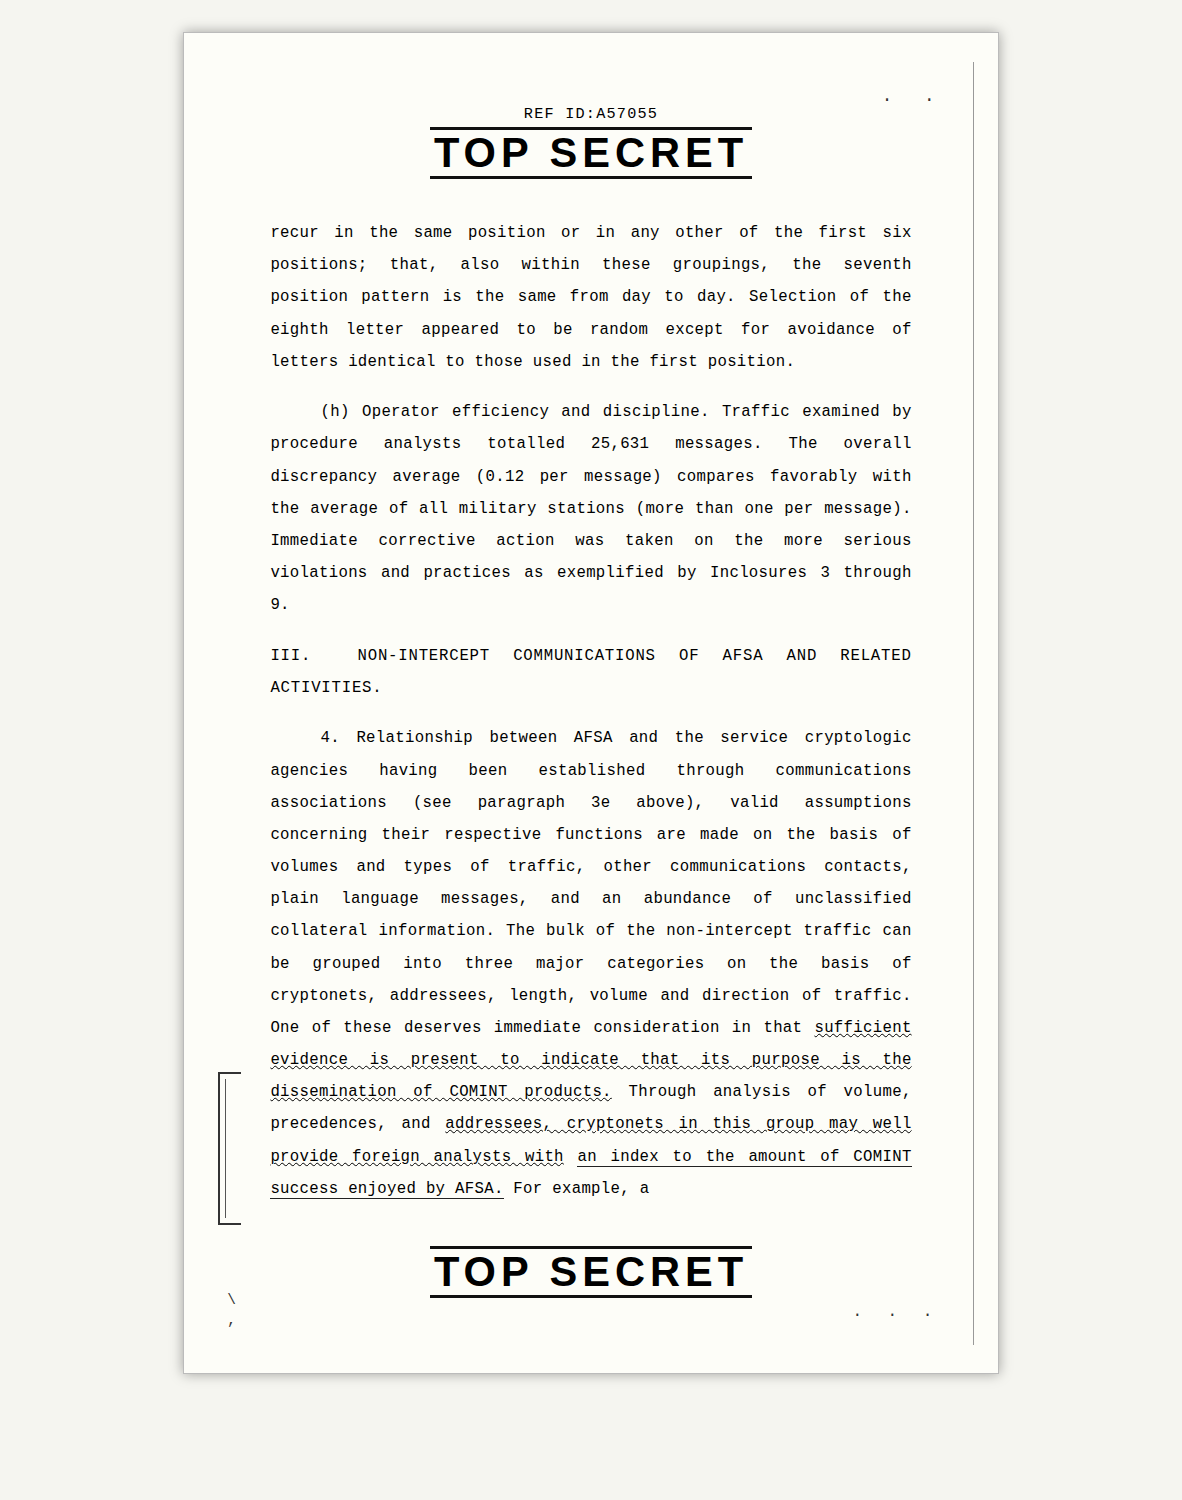. .
. . .
\
,
REF ID:A57055
TOP SECRET
recur in the same position or in any other of the first six positions; that, also within these groupings, the seventh position pattern is the same from day to day. Selection of the eighth letter appeared to be random except for avoidance of letters identical to those used in the first position.
(h) Operator efficiency and discipline. Traffic examined by procedure analysts totalled 25,631 messages. The overall discrepancy average (0.12 per message) compares favorably with the average of all military stations (more than one per message). Immediate corrective action was taken on the more serious violations and practices as exemplified by Inclosures 3 through 9.
III. NON-INTERCEPT COMMUNICATIONS OF AFSA AND RELATED ACTIVITIES.
4. Relationship between AFSA and the service cryptologic agencies having been established through communications associations (see paragraph 3e above), valid assumptions concerning their respective functions are made on the basis of volumes and types of traffic, other communications contacts, plain language messages, and an abundance of unclassified collateral information. The bulk of the non-intercept traffic can be grouped into three major categories on the basis of cryptonets, addressees, length, volume and direction of traffic. One of these deserves immediate consideration in that sufficient evidence is present to indicate that its purpose is the dissemination of COMINT products. Through analysis of volume, precedences, and addressees, cryptonets in this group may well provide foreign analysts with an index to the amount of COMINT success enjoyed by AFSA. For example, a
TOP SECRET